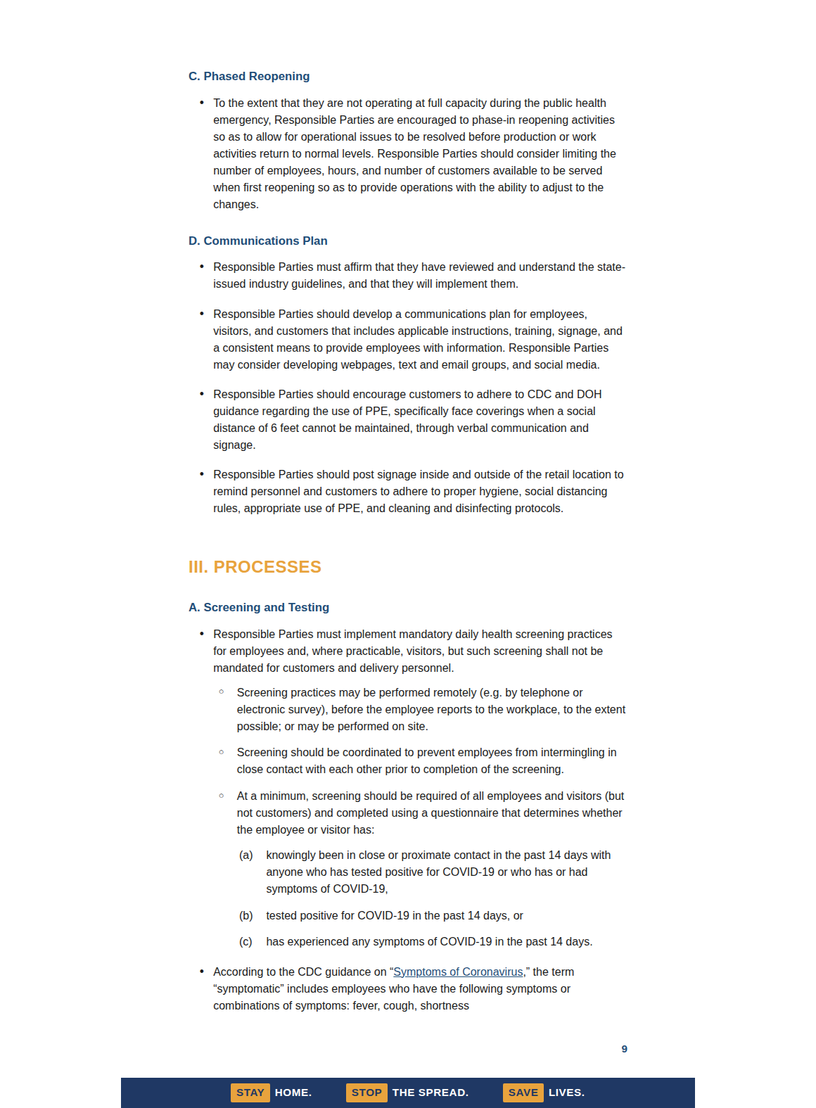C. Phased Reopening
To the extent that they are not operating at full capacity during the public health emergency, Responsible Parties are encouraged to phase-in reopening activities so as to allow for operational issues to be resolved before production or work activities return to normal levels. Responsible Parties should consider limiting the number of employees, hours, and number of customers available to be served when first reopening so as to provide operations with the ability to adjust to the changes.
D. Communications Plan
Responsible Parties must affirm that they have reviewed and understand the state-issued industry guidelines, and that they will implement them.
Responsible Parties should develop a communications plan for employees, visitors, and customers that includes applicable instructions, training, signage, and a consistent means to provide employees with information. Responsible Parties may consider developing webpages, text and email groups, and social media.
Responsible Parties should encourage customers to adhere to CDC and DOH guidance regarding the use of PPE, specifically face coverings when a social distance of 6 feet cannot be maintained, through verbal communication and signage.
Responsible Parties should post signage inside and outside of the retail location to remind personnel and customers to adhere to proper hygiene, social distancing rules, appropriate use of PPE, and cleaning and disinfecting protocols.
III. PROCESSES
A. Screening and Testing
Responsible Parties must implement mandatory daily health screening practices for employees and, where practicable, visitors, but such screening shall not be mandated for customers and delivery personnel.
Screening practices may be performed remotely (e.g. by telephone or electronic survey), before the employee reports to the workplace, to the extent possible; or may be performed on site.
Screening should be coordinated to prevent employees from intermingling in close contact with each other prior to completion of the screening.
At a minimum, screening should be required of all employees and visitors (but not customers) and completed using a questionnaire that determines whether the employee or visitor has:
knowingly been in close or proximate contact in the past 14 days with anyone who has tested positive for COVID-19 or who has or had symptoms of COVID-19,
tested positive for COVID-19 in the past 14 days, or
has experienced any symptoms of COVID-19 in the past 14 days.
According to the CDC guidance on “Symptoms of Coronavirus,” the term “symptomatic” includes employees who have the following symptoms or combinations of symptoms: fever, cough, shortness
9
STAY HOME. STOP THE SPREAD. SAVE LIVES.